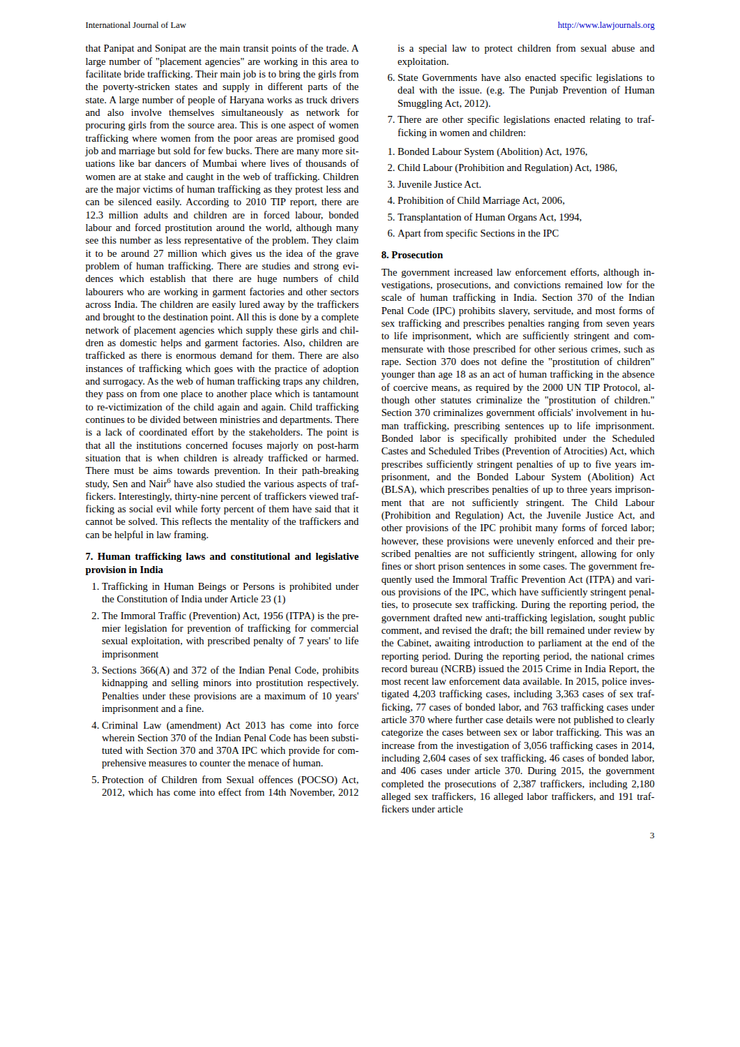International Journal of Law http://www.lawjournals.org
that Panipat and Sonipat are the main transit points of the trade. A large number of "placement agencies" are working in this area to facilitate bride trafficking. Their main job is to bring the girls from the poverty-stricken states and supply in different parts of the state. A large number of people of Haryana works as truck drivers and also involve themselves simultaneously as network for procuring girls from the source area. This is one aspect of women trafficking where women from the poor areas are promised good job and marriage but sold for few bucks. There are many more situations like bar dancers of Mumbai where lives of thousands of women are at stake and caught in the web of trafficking. Children are the major victims of human trafficking as they protest less and can be silenced easily. According to 2010 TIP report, there are 12.3 million adults and children are in forced labour, bonded labour and forced prostitution around the world, although many see this number as less representative of the problem. They claim it to be around 27 million which gives us the idea of the grave problem of human trafficking. There are studies and strong evidences which establish that there are huge numbers of child labourers who are working in garment factories and other sectors across India. The children are easily lured away by the traffickers and brought to the destination point. All this is done by a complete network of placement agencies which supply these girls and children as domestic helps and garment factories. Also, children are trafficked as there is enormous demand for them. There are also instances of trafficking which goes with the practice of adoption and surrogacy. As the web of human trafficking traps any children, they pass on from one place to another place which is tantamount to re-victimization of the child again and again. Child trafficking continues to be divided between ministries and departments. There is a lack of coordinated effort by the stakeholders. The point is that all the institutions concerned focuses majorly on post-harm situation that is when children is already trafficked or harmed. There must be aims towards prevention. In their path-breaking study, Sen and Nair6 have also studied the various aspects of traffickers. Interestingly, thirty-nine percent of traffickers viewed trafficking as social evil while forty percent of them have said that it cannot be solved. This reflects the mentality of the traffickers and can be helpful in law framing.
7. Human trafficking laws and constitutional and legislative provision in India
Trafficking in Human Beings or Persons is prohibited under the Constitution of India under Article 23 (1)
The Immoral Traffic (Prevention) Act, 1956 (ITPA) is the premier legislation for prevention of trafficking for commercial sexual exploitation, with prescribed penalty of 7 years' to life imprisonment
Sections 366(A) and 372 of the Indian Penal Code, prohibits kidnapping and selling minors into prostitution respectively. Penalties under these provisions are a maximum of 10 years' imprisonment and a fine.
Criminal Law (amendment) Act 2013 has come into force wherein Section 370 of the Indian Penal Code has been substituted with Section 370 and 370A IPC which provide for comprehensive measures to counter the menace of human.
Protection of Children from Sexual offences (POCSO) Act, 2012, which has come into effect from 14th November, 2012 is a special law to protect children from sexual abuse and exploitation.
State Governments have also enacted specific legislations to deal with the issue. (e.g. The Punjab Prevention of Human Smuggling Act, 2012).
There are other specific legislations enacted relating to trafficking in women and children:
Bonded Labour System (Abolition) Act, 1976,
Child Labour (Prohibition and Regulation) Act, 1986,
Juvenile Justice Act.
Prohibition of Child Marriage Act, 2006,
Transplantation of Human Organs Act, 1994,
Apart from specific Sections in the IPC
8. Prosecution
The government increased law enforcement efforts, although investigations, prosecutions, and convictions remained low for the scale of human trafficking in India. Section 370 of the Indian Penal Code (IPC) prohibits slavery, servitude, and most forms of sex trafficking and prescribes penalties ranging from seven years to life imprisonment, which are sufficiently stringent and commensurate with those prescribed for other serious crimes, such as rape. Section 370 does not define the "prostitution of children" younger than age 18 as an act of human trafficking in the absence of coercive means, as required by the 2000 UN TIP Protocol, although other statutes criminalize the "prostitution of children." Section 370 criminalizes government officials' involvement in human trafficking, prescribing sentences up to life imprisonment. Bonded labor is specifically prohibited under the Scheduled Castes and Scheduled Tribes (Prevention of Atrocities) Act, which prescribes sufficiently stringent penalties of up to five years imprisonment, and the Bonded Labour System (Abolition) Act (BLSA), which prescribes penalties of up to three years imprisonment that are not sufficiently stringent. The Child Labour (Prohibition and Regulation) Act, the Juvenile Justice Act, and other provisions of the IPC prohibit many forms of forced labor; however, these provisions were unevenly enforced and their prescribed penalties are not sufficiently stringent, allowing for only fines or short prison sentences in some cases. The government frequently used the Immoral Traffic Prevention Act (ITPA) and various provisions of the IPC, which have sufficiently stringent penalties, to prosecute sex trafficking. During the reporting period, the government drafted new anti-trafficking legislation, sought public comment, and revised the draft; the bill remained under review by the Cabinet, awaiting introduction to parliament at the end of the reporting period. During the reporting period, the national crimes record bureau (NCRB) issued the 2015 Crime in India Report, the most recent law enforcement data available. In 2015, police investigated 4,203 trafficking cases, including 3,363 cases of sex trafficking, 77 cases of bonded labor, and 763 trafficking cases under article 370 where further case details were not published to clearly categorize the cases between sex or labor trafficking. This was an increase from the investigation of 3,056 trafficking cases in 2014, including 2,604 cases of sex trafficking, 46 cases of bonded labor, and 406 cases under article 370. During 2015, the government completed the prosecutions of 2,387 traffickers, including 2,180 alleged sex traffickers, 16 alleged labor traffickers, and 191 traffickers under article
3